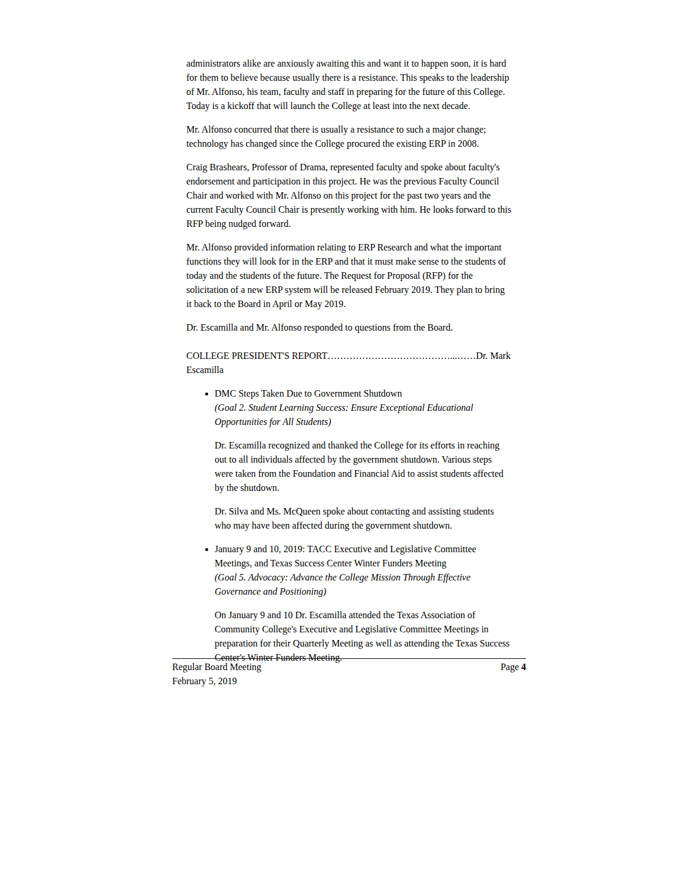administrators alike are anxiously awaiting this and want it to happen soon, it is hard for them to believe because usually there is a resistance. This speaks to the leadership of Mr. Alfonso, his team, faculty and staff in preparing for the future of this College. Today is a kickoff that will launch the College at least into the next decade.
Mr. Alfonso concurred that there is usually a resistance to such a major change; technology has changed since the College procured the existing ERP in 2008.
Craig Brashears, Professor of Drama, represented faculty and spoke about faculty's endorsement and participation in this project. He was the previous Faculty Council Chair and worked with Mr. Alfonso on this project for the past two years and the current Faculty Council Chair is presently working with him. He looks forward to this RFP being nudged forward.
Mr. Alfonso provided information relating to ERP Research and what the important functions they will look for in the ERP and that it must make sense to the students of today and the students of the future. The Request for Proposal (RFP) for the solicitation of a new ERP system will be released February 2019. They plan to bring it back to the Board in April or May 2019.
Dr. Escamilla and Mr. Alfonso responded to questions from the Board.
COLLEGE PRESIDENT'S REPORT…………………………………...……Dr. Mark Escamilla
DMC Steps Taken Due to Government Shutdown
(Goal 2. Student Learning Success: Ensure Exceptional Educational Opportunities for All Students)
Dr. Escamilla recognized and thanked the College for its efforts in reaching out to all individuals affected by the government shutdown. Various steps were taken from the Foundation and Financial Aid to assist students affected by the shutdown.
Dr. Silva and Ms. McQueen spoke about contacting and assisting students who may have been affected during the government shutdown.
January 9 and 10, 2019: TACC Executive and Legislative Committee Meetings, and Texas Success Center Winter Funders Meeting
(Goal 5. Advocacy: Advance the College Mission Through Effective Governance and Positioning)
On January 9 and 10 Dr. Escamilla attended the Texas Association of Community College's Executive and Legislative Committee Meetings in preparation for their Quarterly Meeting as well as attending the Texas Success Center's Winter Funders Meeting.
Regular Board Meeting
February 5, 2019
Page 4